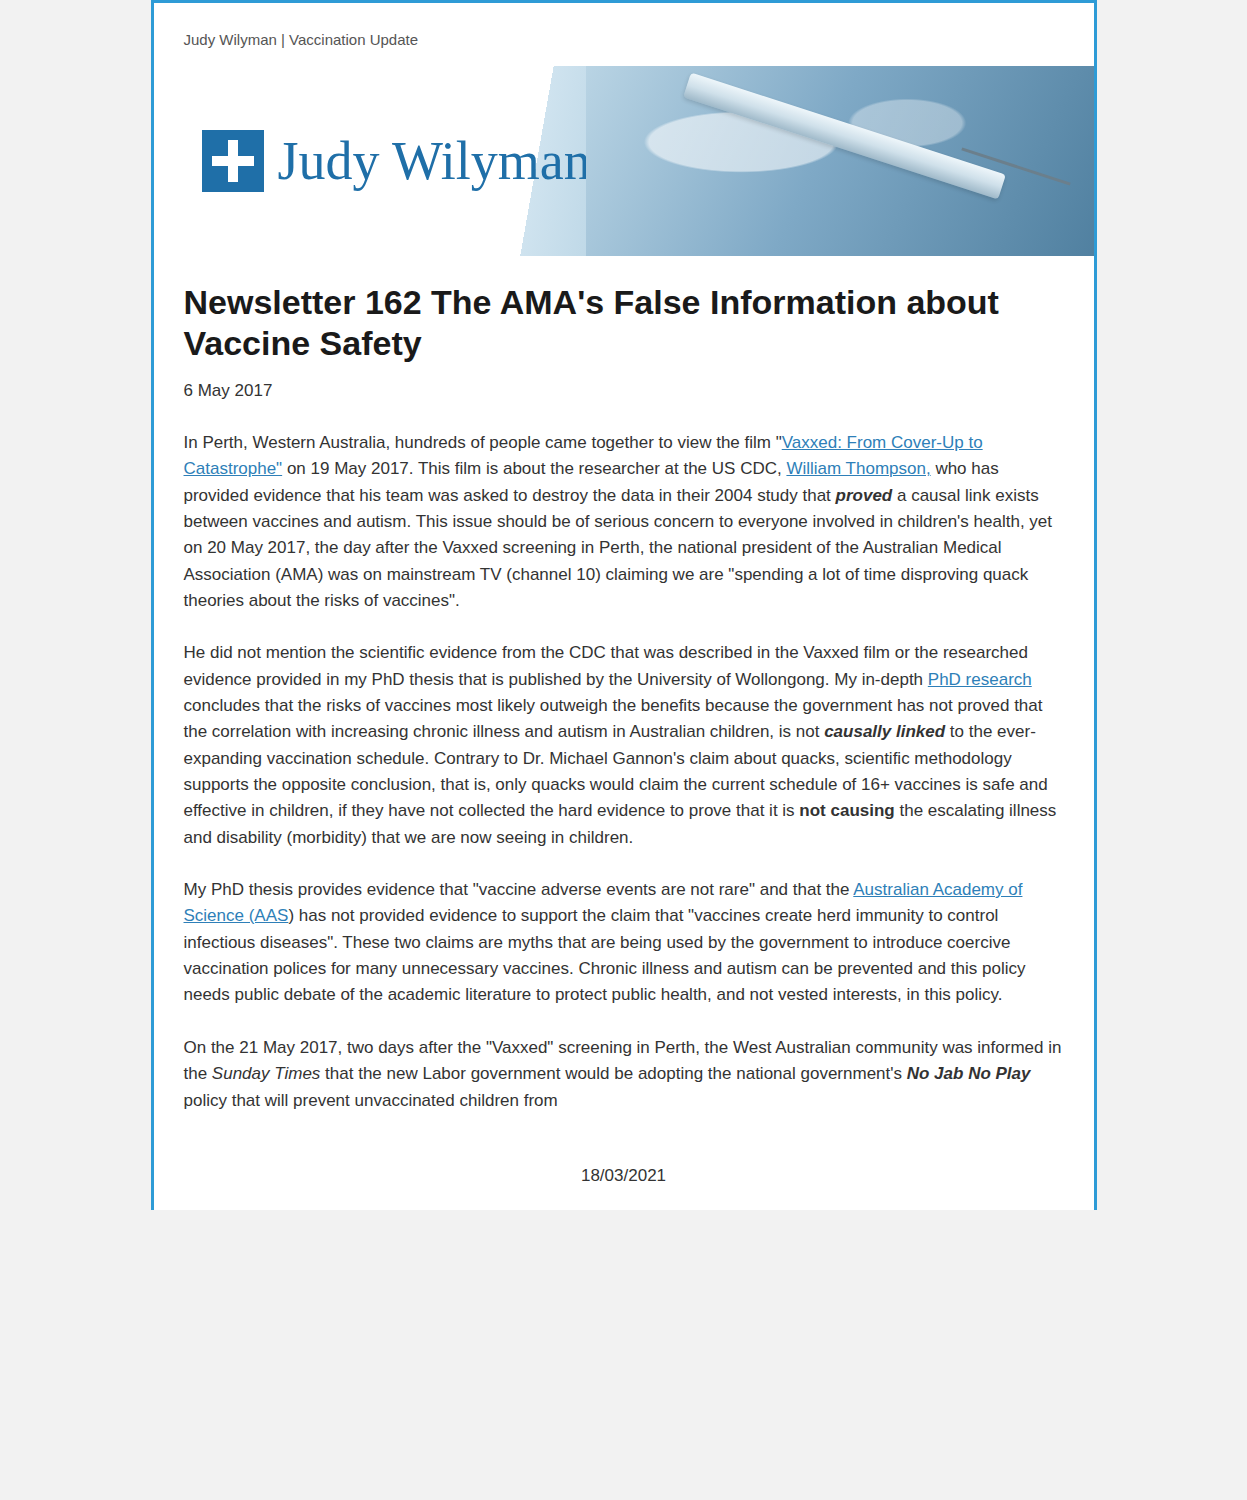Judy Wilyman | Vaccination Update
Judy Wilyman
Newsletter 162 The AMA's False Information about Vaccine Safety
6 May 2017
In Perth, Western Australia, hundreds of people came together to view the film "Vaxxed: From Cover-Up to Catastrophe" on 19 May 2017. This film is about the researcher at the US CDC, William Thompson, who has provided evidence that his team was asked to destroy the data in their 2004 study that proved a causal link exists between vaccines and autism. This issue should be of serious concern to everyone involved in children's health, yet on 20 May 2017, the day after the Vaxxed screening in Perth, the national president of the Australian Medical Association (AMA) was on mainstream TV (channel 10) claiming we are "spending a lot of time disproving quack theories about the risks of vaccines".
He did not mention the scientific evidence from the CDC that was described in the Vaxxed film or the researched evidence provided in my PhD thesis that is published by the University of Wollongong. My in-depth PhD research concludes that the risks of vaccines most likely outweigh the benefits because the government has not proved that the correlation with increasing chronic illness and autism in Australian children, is not causally linked to the ever- expanding vaccination schedule. Contrary to Dr. Michael Gannon's claim about quacks, scientific methodology supports the opposite conclusion, that is, only quacks would claim the current schedule of 16+ vaccines is safe and effective in children, if they have not collected the hard evidence to prove that it is not causing the escalating illness and disability (morbidity) that we are now seeing in children.
My PhD thesis provides evidence that "vaccine adverse events are not rare" and that the Australian Academy of Science (AAS) has not provided evidence to support the claim that "vaccines create herd immunity to control infectious diseases". These two claims are myths that are being used by the government to introduce coercive vaccination polices for many unnecessary vaccines. Chronic illness and autism can be prevented and this policy needs public debate of the academic literature to protect public health, and not vested interests, in this policy.
On the 21 May 2017, two days after the "Vaxxed" screening in Perth, the West Australian community was informed in the Sunday Times that the new Labor government would be adopting the national government's No Jab No Play policy that will prevent unvaccinated children from
18/03/2021